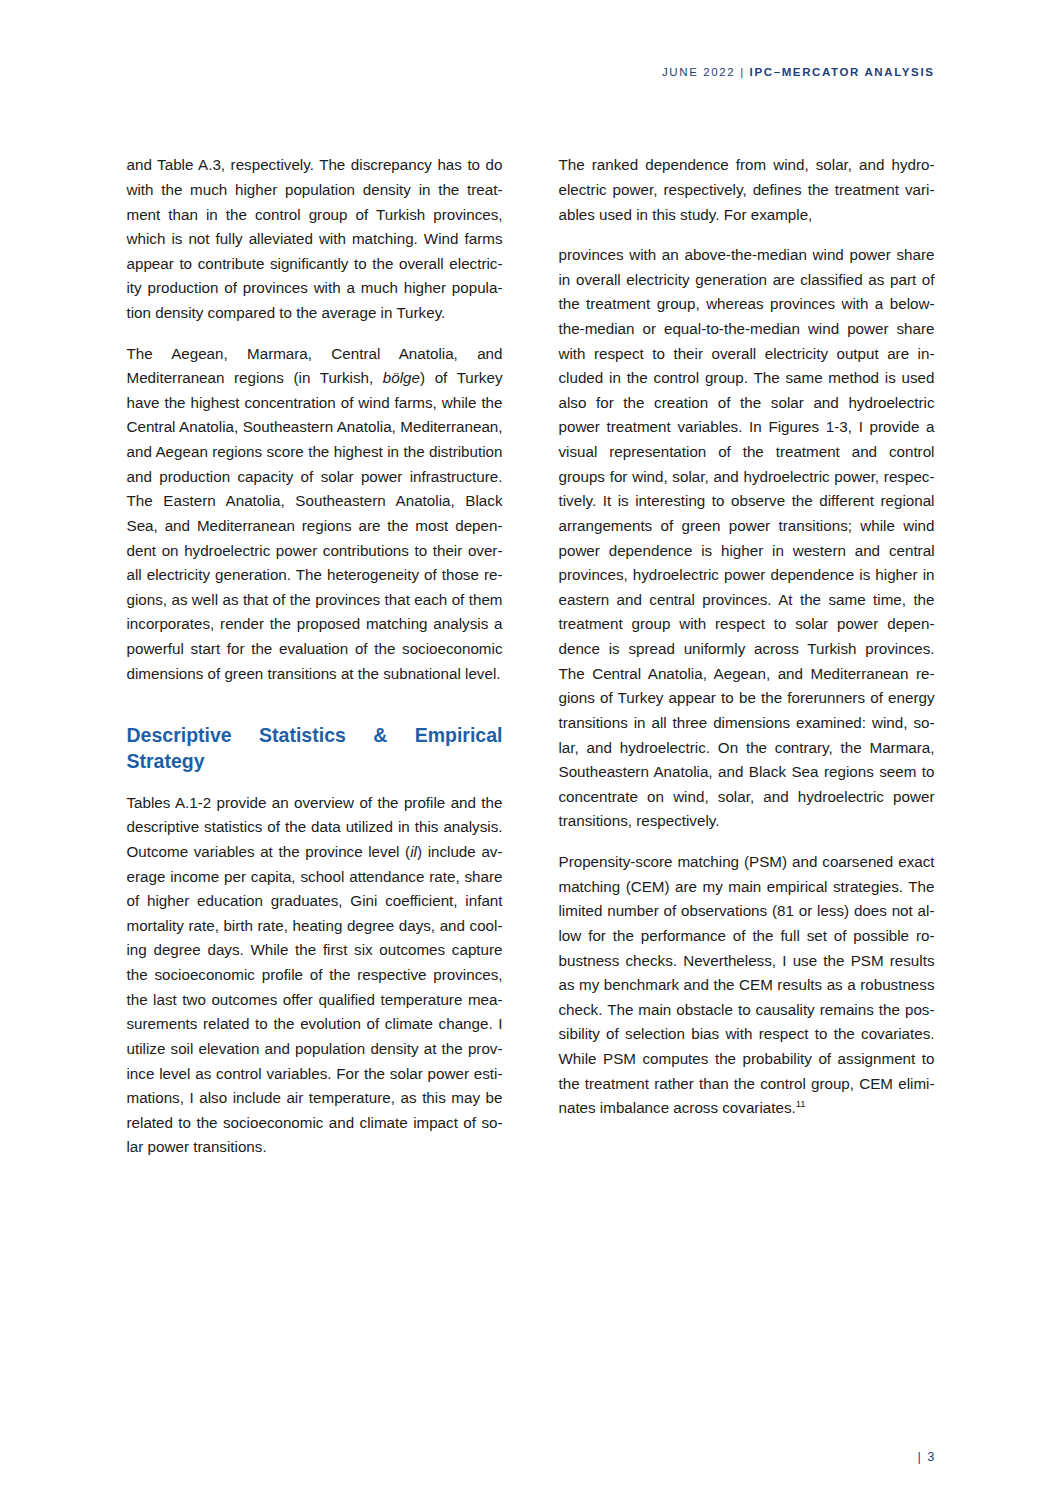JUNE 2022 | IPC–MERCATOR ANALYSIS
and Table A.3, respectively. The discrepancy has to do with the much higher population density in the treatment than in the control group of Turkish provinces, which is not fully alleviated with matching. Wind farms appear to contribute significantly to the overall electricity production of provinces with a much higher population density compared to the average in Turkey.
The Aegean, Marmara, Central Anatolia, and Mediterranean regions (in Turkish, bölge) of Turkey have the highest concentration of wind farms, while the Central Anatolia, Southeastern Anatolia, Mediterranean, and Aegean regions score the highest in the distribution and production capacity of solar power infrastructure. The Eastern Anatolia, Southeastern Anatolia, Black Sea, and Mediterranean regions are the most dependent on hydroelectric power contributions to their overall electricity generation. The heterogeneity of those regions, as well as that of the provinces that each of them incorporates, render the proposed matching analysis a powerful start for the evaluation of the socioeconomic dimensions of green transitions at the subnational level.
Descriptive Statistics & Empirical Strategy
Tables A.1-2 provide an overview of the profile and the descriptive statistics of the data utilized in this analysis. Outcome variables at the province level (il) include average income per capita, school attendance rate, share of higher education graduates, Gini coefficient, infant mortality rate, birth rate, heating degree days, and cooling degree days. While the first six outcomes capture the socioeconomic profile of the respective provinces, the last two outcomes offer qualified temperature measurements related to the evolution of climate change. I utilize soil elevation and population density at the province level as control variables. For the solar power estimations, I also include air temperature, as this may be related to the socioeconomic and climate impact of solar power transitions.
The ranked dependence from wind, solar, and hydroelectric power, respectively, defines the treatment variables used in this study. For example,
provinces with an above-the-median wind power share in overall electricity generation are classified as part of the treatment group, whereas provinces with a below-the-median or equal-to-the-median wind power share with respect to their overall electricity output are included in the control group. The same method is used also for the creation of the solar and hydroelectric power treatment variables. In Figures 1-3, I provide a visual representation of the treatment and control groups for wind, solar, and hydroelectric power, respectively. It is interesting to observe the different regional arrangements of green power transitions; while wind power dependence is higher in western and central provinces, hydroelectric power dependence is higher in eastern and central provinces. At the same time, the treatment group with respect to solar power dependence is spread uniformly across Turkish provinces. The Central Anatolia, Aegean, and Mediterranean regions of Turkey appear to be the forerunners of energy transitions in all three dimensions examined: wind, solar, and hydroelectric. On the contrary, the Marmara, Southeastern Anatolia, and Black Sea regions seem to concentrate on wind, solar, and hydroelectric power transitions, respectively.
Propensity-score matching (PSM) and coarsened exact matching (CEM) are my main empirical strategies. The limited number of observations (81 or less) does not allow for the performance of the full set of possible robustness checks. Nevertheless, I use the PSM results as my benchmark and the CEM results as a robustness check. The main obstacle to causality remains the possibility of selection bias with respect to the covariates. While PSM computes the probability of assignment to the treatment rather than the control group, CEM eliminates imbalance across covariates.11
|3